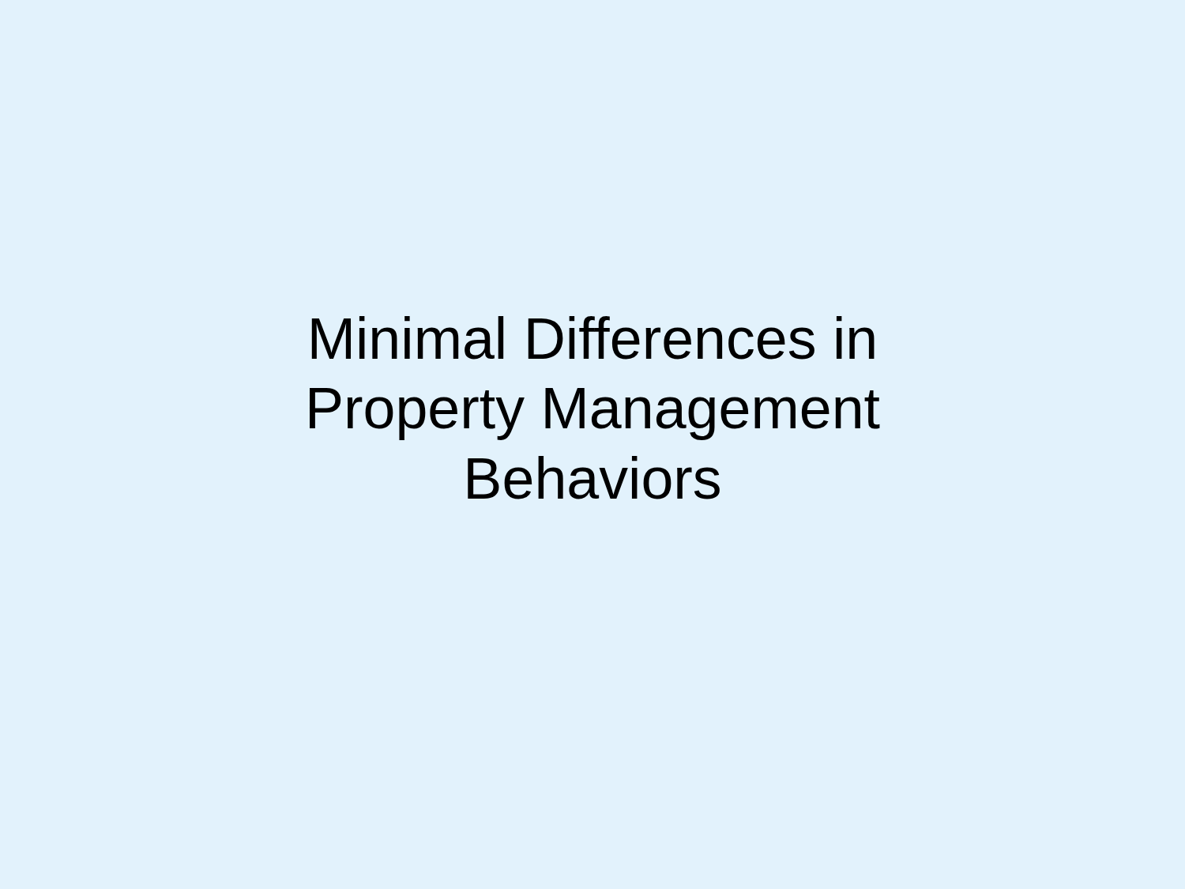Minimal Differences in Property Management Behaviors